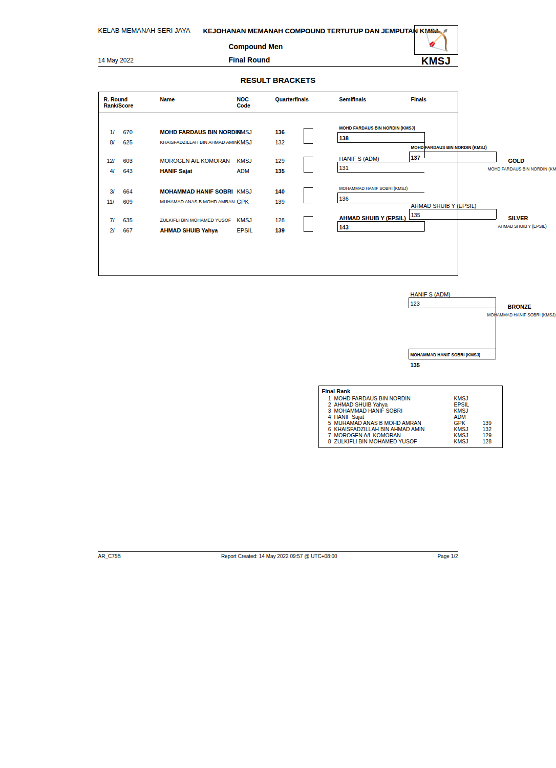KELAB MEMANAH SERI JAYA
KEJOHANAN MEMANAH COMPOUND TERTUTUP DAN JEMPUTAN KMSJ
Compound Men
14 May 2022
Final Round
🏹
KMSJ
RESULT BRACKETS
R. Round
Rank/Score
Name
NOC
Code
Quarterfinals
Semifinals
Finals
1/
670
MOHD FARDAUS BIN NORDIN
KMSJ
136
8/
625
KHAISFADZILLAH BIN AHMAD AMIN
KMSJ
132
12/
603
MOROGEN A/L KOMORAN
KMSJ
129
4/
643
HANIF Sajat
ADM
135
3/
664
MOHAMMAD HANIF SOBRI
KMSJ
140
11/
609
MUHAMAD ANAS B MOHD AMRAN
GPK
139
7/
635
ZULKIFLI BIN MOHAMED YUSOF
KMSJ
128
2/
667
AHMAD SHUIB Yahya
EPSIL
139
MOHD FARDAUS BIN NORDIN (KMSJ)
138
HANIF S (ADM)
131
MOHAMMAD HANIF SOBRI (KMSJ)
136
AHMAD SHUIB Y (EPSIL)
143
MOHD FARDAUS BIN NORDIN (KMSJ)
137
AHMAD SHUIB Y (EPSIL)
135
GOLD
MOHD FARDAUS BIN NORDIN (KMSJ)
SILVER
AHMAD SHUIB Y (EPSIL)
HANIF S (ADM)
123
BRONZE
MOHAMMAD HANIF SOBRI (KMSJ)
MOHAMMAD HANIF SOBRI (KMSJ)
135
Final Rank
| 1 | MOHD FARDAUS BIN NORDIN | KMSJ | |
| 2 | AHMAD SHUIB Yahya | EPSIL | |
| 3 | MOHAMMAD HANIF SOBRI | KMSJ | |
| 4 | HANIF Sajat | ADM | |
| 5 | MUHAMAD ANAS B MOHD AMRAN | GPK | 139 |
| 6 | KHAISFADZILLAH BIN AHMAD AMIN | KMSJ | 132 |
| 7 | MOROGEN A/L KOMORAN | KMSJ | 129 |
| 8 | ZULKIFLI BIN MOHAMED YUSOF | KMSJ | 128 |
AR_C75B
Report Created: 14 May 2022 09:57 @ UTC+08:00
Page 1/2